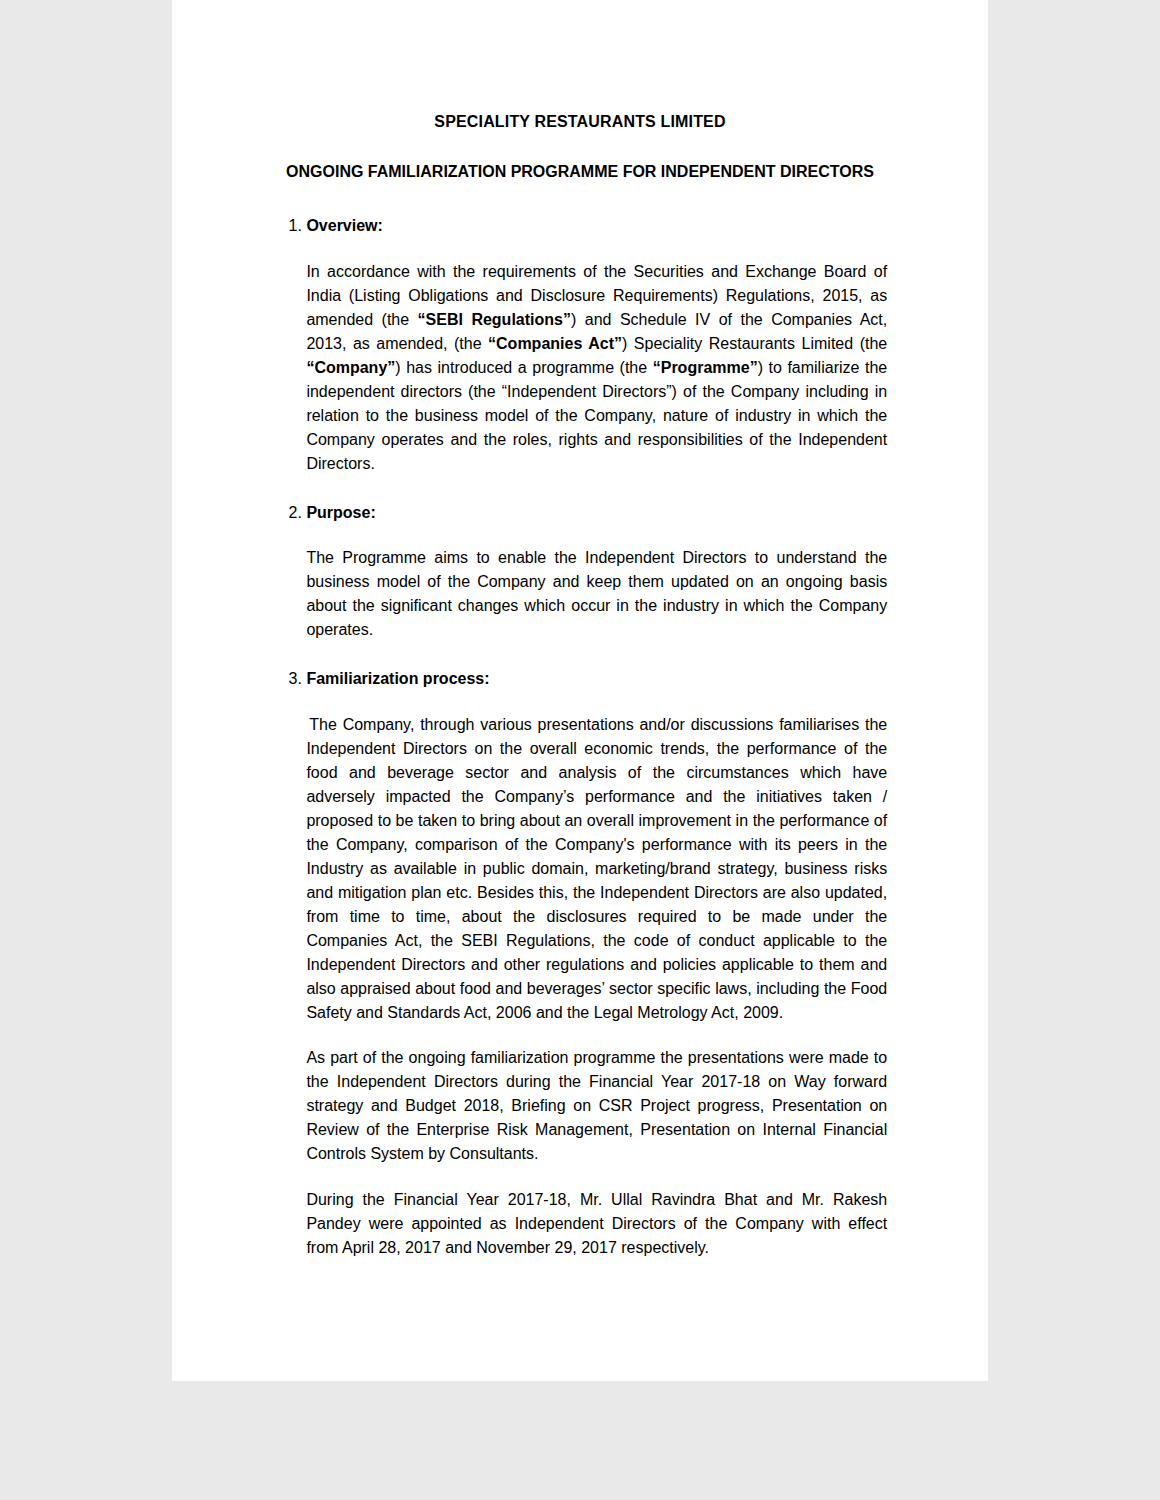SPECIALITY RESTAURANTS LIMITED
ONGOING FAMILIARIZATION PROGRAMME FOR INDEPENDENT DIRECTORS
Overview:
In accordance with the requirements of the Securities and Exchange Board of India (Listing Obligations and Disclosure Requirements) Regulations, 2015, as amended (the “SEBI Regulations”) and Schedule IV of the Companies Act, 2013, as amended, (the “Companies Act”) Speciality Restaurants Limited (the “Company”) has introduced a programme (the “Programme”) to familiarize the independent directors (the “Independent Directors”) of the Company including in relation to the business model of the Company, nature of industry in which the Company operates and the roles, rights and responsibilities of the Independent Directors.
Purpose:
The Programme aims to enable the Independent Directors to understand the business model of the Company and keep them updated on an ongoing basis about the significant changes which occur in the industry in which the Company operates.
Familiarization process:
The Company, through various presentations and/or discussions familiarises the Independent Directors on the overall economic trends, the performance of the food and beverage sector and analysis of the circumstances which have adversely impacted the Company’s performance and the initiatives taken / proposed to be taken to bring about an overall improvement in the performance of the Company, comparison of the Company's performance with its peers in the Industry as available in public domain, marketing/brand strategy, business risks and mitigation plan etc. Besides this, the Independent Directors are also updated, from time to time, about the disclosures required to be made under the Companies Act, the SEBI Regulations, the code of conduct applicable to the Independent Directors and other regulations and policies applicable to them and also appraised about food and beverages’ sector specific laws, including the Food Safety and Standards Act, 2006 and the Legal Metrology Act, 2009.
As part of the ongoing familiarization programme the presentations were made to the Independent Directors during the Financial Year 2017-18 on Way forward strategy and Budget 2018, Briefing on CSR Project progress, Presentation on Review of the Enterprise Risk Management, Presentation on Internal Financial Controls System by Consultants.
During the Financial Year 2017-18, Mr. Ullal Ravindra Bhat and Mr. Rakesh Pandey were appointed as Independent Directors of the Company with effect from April 28, 2017 and November 29, 2017 respectively.